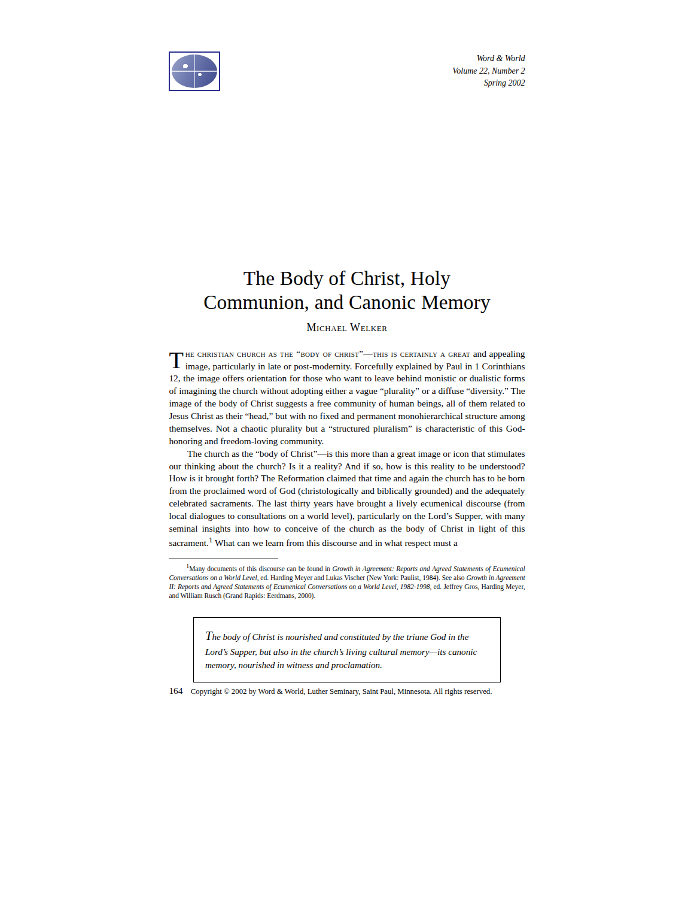Word & World
Volume 22, Number 2
Spring 2002
The Body of Christ, Holy
Communion, and Canonic Memory
Michael Welker
The christian church as the “body of christ”—this is certainly a great and appealing image, particularly in late or post-modernity. Forcefully explained by Paul in 1 Corinthians 12, the image offers orientation for those who want to leave behind monistic or dualistic forms of imagining the church without adopting either a vague “plurality” or a diffuse “diversity.” The image of the body of Christ suggests a free community of human beings, all of them related to Jesus Christ as their “head,” but with no fixed and permanent monohierarchical structure among themselves. Not a chaotic plurality but a “structured pluralism” is characteristic of this God-honoring and freedom-loving community.
The church as the “body of Christ”—is this more than a great image or icon that stimulates our thinking about the church? Is it a reality? And if so, how is this reality to be understood? How is it brought forth? The Reformation claimed that time and again the church has to be born from the proclaimed word of God (christologically and biblically grounded) and the adequately celebrated sacraments. The last thirty years have brought a lively ecumenical discourse (from local dialogues to consultations on a world level), particularly on the Lord’s Supper, with many seminal insights into how to conceive of the church as the body of Christ in light of this sacrament.1 What can we learn from this discourse and in what respect must a
1Many documents of this discourse can be found in Growth in Agreement: Reports and Agreed Statements of Ecumenical Conversations on a World Level, ed. Harding Meyer and Lukas Vischer (New York: Paulist, 1984). See also Growth in Agreement II: Reports and Agreed Statements of Ecumenical Conversations on a World Level, 1982-1998, ed. Jeffrey Gros, Harding Meyer, and William Rusch (Grand Rapids: Eerdmans, 2000).
The body of Christ is nourished and constituted by the triune God in the Lord’s Supper, but also in the church’s living cultural memory—its canonic memory, nourished in witness and proclamation.
164 Copyright © 2002 by Word & World, Luther Seminary, Saint Paul, Minnesota. All rights reserved.